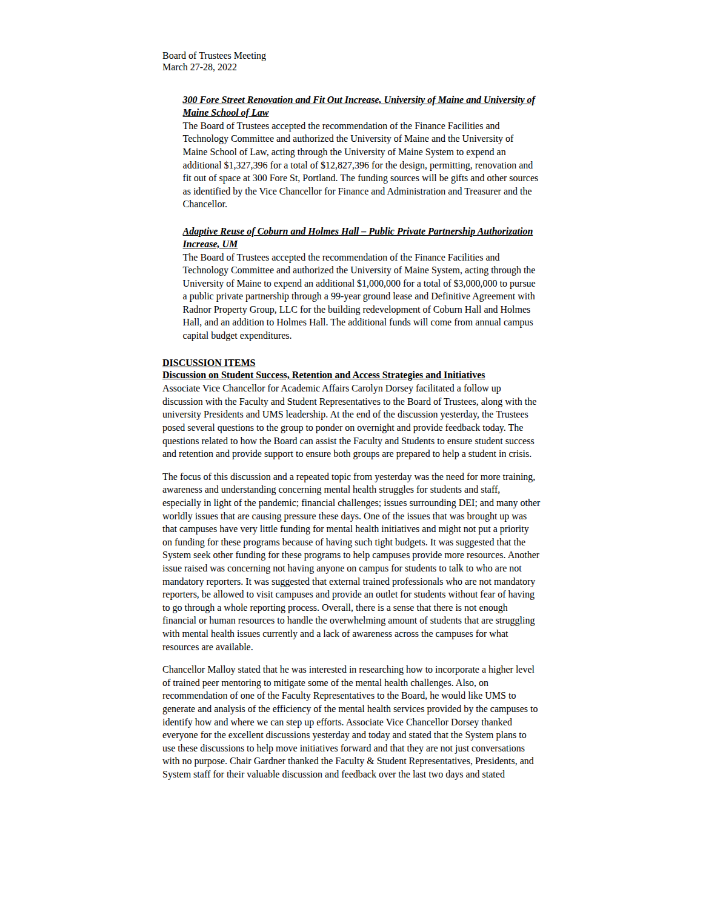Board of Trustees Meeting
March 27-28, 2022
300 Fore Street Renovation and Fit Out Increase, University of Maine and University of Maine School of Law
The Board of Trustees accepted the recommendation of the Finance Facilities and Technology Committee and authorized the University of Maine and the University of Maine School of Law, acting through the University of Maine System to expend an additional $1,327,396 for a total of $12,827,396 for the design, permitting, renovation and fit out of space at 300 Fore St, Portland. The funding sources will be gifts and other sources as identified by the Vice Chancellor for Finance and Administration and Treasurer and the Chancellor.
Adaptive Reuse of Coburn and Holmes Hall – Public Private Partnership Authorization Increase, UM
The Board of Trustees accepted the recommendation of the Finance Facilities and Technology Committee and authorized the University of Maine System, acting through the University of Maine to expend an additional $1,000,000 for a total of $3,000,000 to pursue a public private partnership through a 99-year ground lease and Definitive Agreement with Radnor Property Group, LLC for the building redevelopment of Coburn Hall and Holmes Hall, and an addition to Holmes Hall. The additional funds will come from annual campus capital budget expenditures.
DISCUSSION ITEMS
Discussion on Student Success, Retention and Access Strategies and Initiatives
Associate Vice Chancellor for Academic Affairs Carolyn Dorsey facilitated a follow up discussion with the Faculty and Student Representatives to the Board of Trustees, along with the university Presidents and UMS leadership. At the end of the discussion yesterday, the Trustees posed several questions to the group to ponder on overnight and provide feedback today. The questions related to how the Board can assist the Faculty and Students to ensure student success and retention and provide support to ensure both groups are prepared to help a student in crisis.
The focus of this discussion and a repeated topic from yesterday was the need for more training, awareness and understanding concerning mental health struggles for students and staff, especially in light of the pandemic; financial challenges; issues surrounding DEI; and many other worldly issues that are causing pressure these days. One of the issues that was brought up was that campuses have very little funding for mental health initiatives and might not put a priority on funding for these programs because of having such tight budgets. It was suggested that the System seek other funding for these programs to help campuses provide more resources. Another issue raised was concerning not having anyone on campus for students to talk to who are not mandatory reporters. It was suggested that external trained professionals who are not mandatory reporters, be allowed to visit campuses and provide an outlet for students without fear of having to go through a whole reporting process. Overall, there is a sense that there is not enough financial or human resources to handle the overwhelming amount of students that are struggling with mental health issues currently and a lack of awareness across the campuses for what resources are available.
Chancellor Malloy stated that he was interested in researching how to incorporate a higher level of trained peer mentoring to mitigate some of the mental health challenges. Also, on recommendation of one of the Faculty Representatives to the Board, he would like UMS to generate and analysis of the efficiency of the mental health services provided by the campuses to identify how and where we can step up efforts. Associate Vice Chancellor Dorsey thanked everyone for the excellent discussions yesterday and today and stated that the System plans to use these discussions to help move initiatives forward and that they are not just conversations with no purpose. Chair Gardner thanked the Faculty & Student Representatives, Presidents, and System staff for their valuable discussion and feedback over the last two days and stated